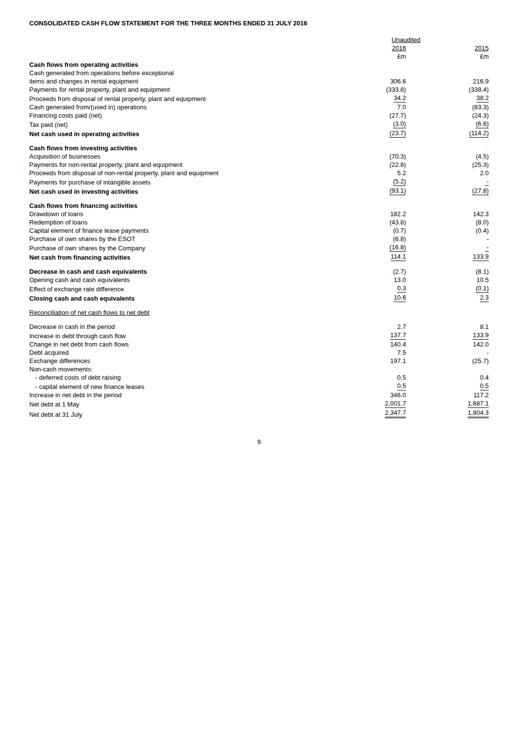CONSOLIDATED CASH FLOW STATEMENT FOR THE THREE MONTHS ENDED 31 JULY 2016
| | Unaudited |
| | 2016 | 2015 |
| | £m | £m |
| Cash flows from operating activities | | |
| Cash generated from operations before exceptional | | |
| items and changes in rental equipment | 306.6 | 216.9 |
| Payments for rental property, plant and equipment | (333.8) | (338.4) |
| Proceeds from disposal of rental property, plant and equipment | 34.2 | 38.2 |
| Cash generated from/(used in) operations | 7.0 | (83.3) |
| Financing costs paid (net) | (27.7) | (24.3) |
| Tax paid (net) | (3.0) | (6.6) |
| Net cash used in operating activities | (23.7) | (114.2) |
| Cash flows from investing activities | | |
| Acquisition of businesses | (70.3) | (4.5) |
| Payments for non-rental property, plant and equipment | (22.8) | (25.3) |
| Proceeds from disposal of non-rental property, plant and equipment | 5.2 | 2.0 |
| Payments for purchase of intangible assets | (5.2) | - |
| Net cash used in investing activities | (93.1) | (27.8) |
| Cash flows from financing activities | | |
| Drawdown of loans | 182.2 | 142.3 |
| Redemption of loans | (43.8) | (8.0) |
| Capital element of finance lease payments | (0.7) | (0.4) |
| Purchase of own shares by the ESOT | (6.8) | - |
| Purchase of own shares by the Company | (16.8) | - |
| Net cash from financing activities | 114.1 | 133.9 |
| Decrease in cash and cash equivalents | (2.7) | (8.1) |
| Opening cash and cash equivalents | 13.0 | 10.5 |
| Effect of exchange rate difference | 0.3 | (0.1) |
| Closing cash and cash equivalents | 10.6 | 2.3 |
| Reconciliation of net cash flows to net debt | | |
| Decrease in cash in the period | 2.7 | 8.1 |
| Increase in debt through cash flow | 137.7 | 133.9 |
| Change in net debt from cash flows | 140.4 | 142.0 |
| Debt acquired | 7.5 | - |
| Exchange differences | 197.1 | (25.7) |
| Non-cash movements: | | |
| - deferred costs of debt raising | 0.5 | 0.4 |
| - capital element of new finance leases | 0.5 | 0.5 |
| Increase in net debt in the period | 346.0 | 117.2 |
| Net debt at 1 May | 2,001.7 | 1,687.1 |
| Net debt at 31 July | 2,347.7 | 1,804.3 |
9